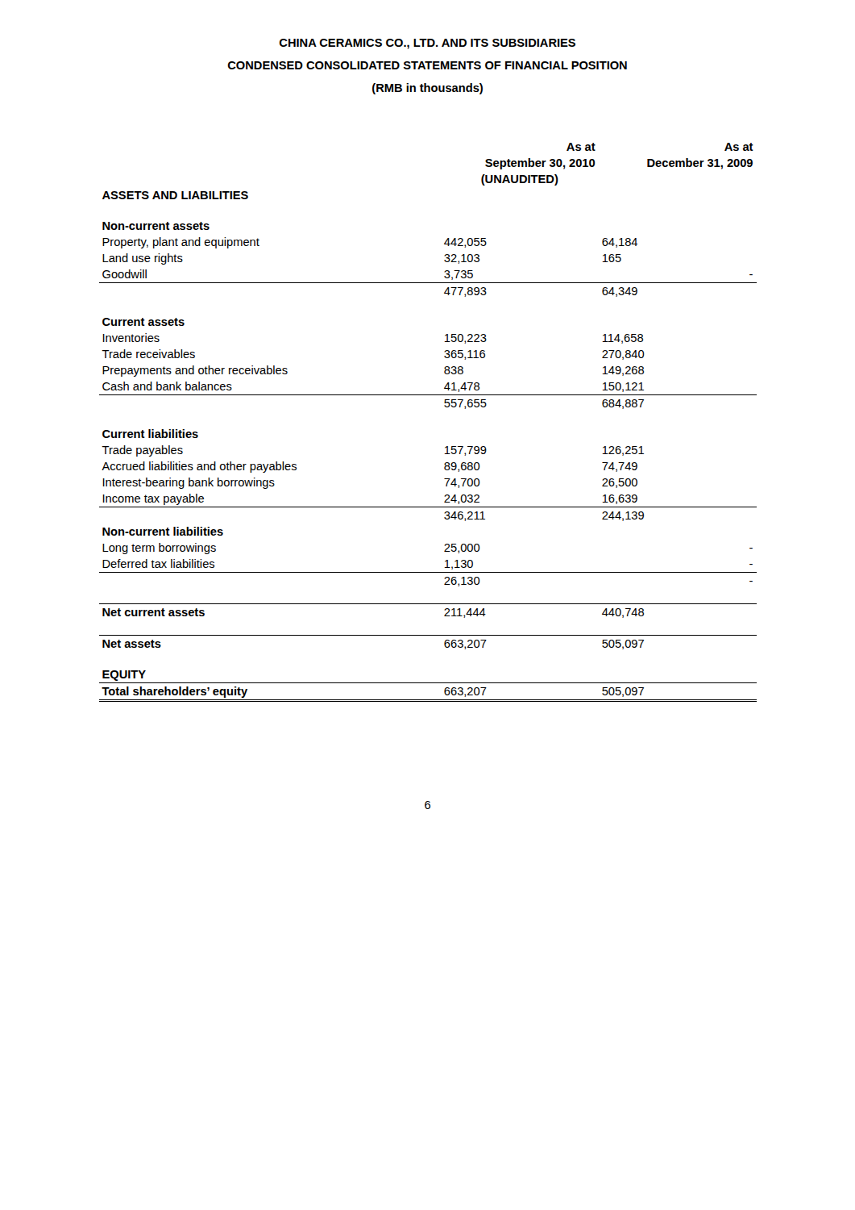CHINA CERAMICS CO., LTD. AND ITS SUBSIDIARIES
CONDENSED CONSOLIDATED STATEMENTS OF FINANCIAL POSITION
(RMB in thousands)
| | As at | As at |
| --- | --- | --- |
| | September 30, 2010 | December 31, 2009 |
| | (UNAUDITED) | |
| ASSETS AND LIABILITIES | | |
| Non-current assets | | |
| Property, plant and equipment | 442,055 | 64,184 |
| Land use rights | 32,103 | 165 |
| Goodwill | 3,735 | - |
| | 477,893 | 64,349 |
| Current assets | | |
| Inventories | 150,223 | 114,658 |
| Trade receivables | 365,116 | 270,840 |
| Prepayments and other receivables | 838 | 149,268 |
| Cash and bank balances | 41,478 | 150,121 |
| | 557,655 | 684,887 |
| Current liabilities | | |
| Trade payables | 157,799 | 126,251 |
| Accrued liabilities and other payables | 89,680 | 74,749 |
| Interest-bearing bank borrowings | 74,700 | 26,500 |
| Income tax payable | 24,032 | 16,639 |
| | 346,211 | 244,139 |
| Non-current liabilities | | |
| Long term borrowings | 25,000 | - |
| Deferred tax liabilities | 1,130 | - |
| | 26,130 | - |
| Net current assets | 211,444 | 440,748 |
| Net assets | 663,207 | 505,097 |
| EQUITY | | |
| Total shareholders’ equity | 663,207 | 505,097 |
6